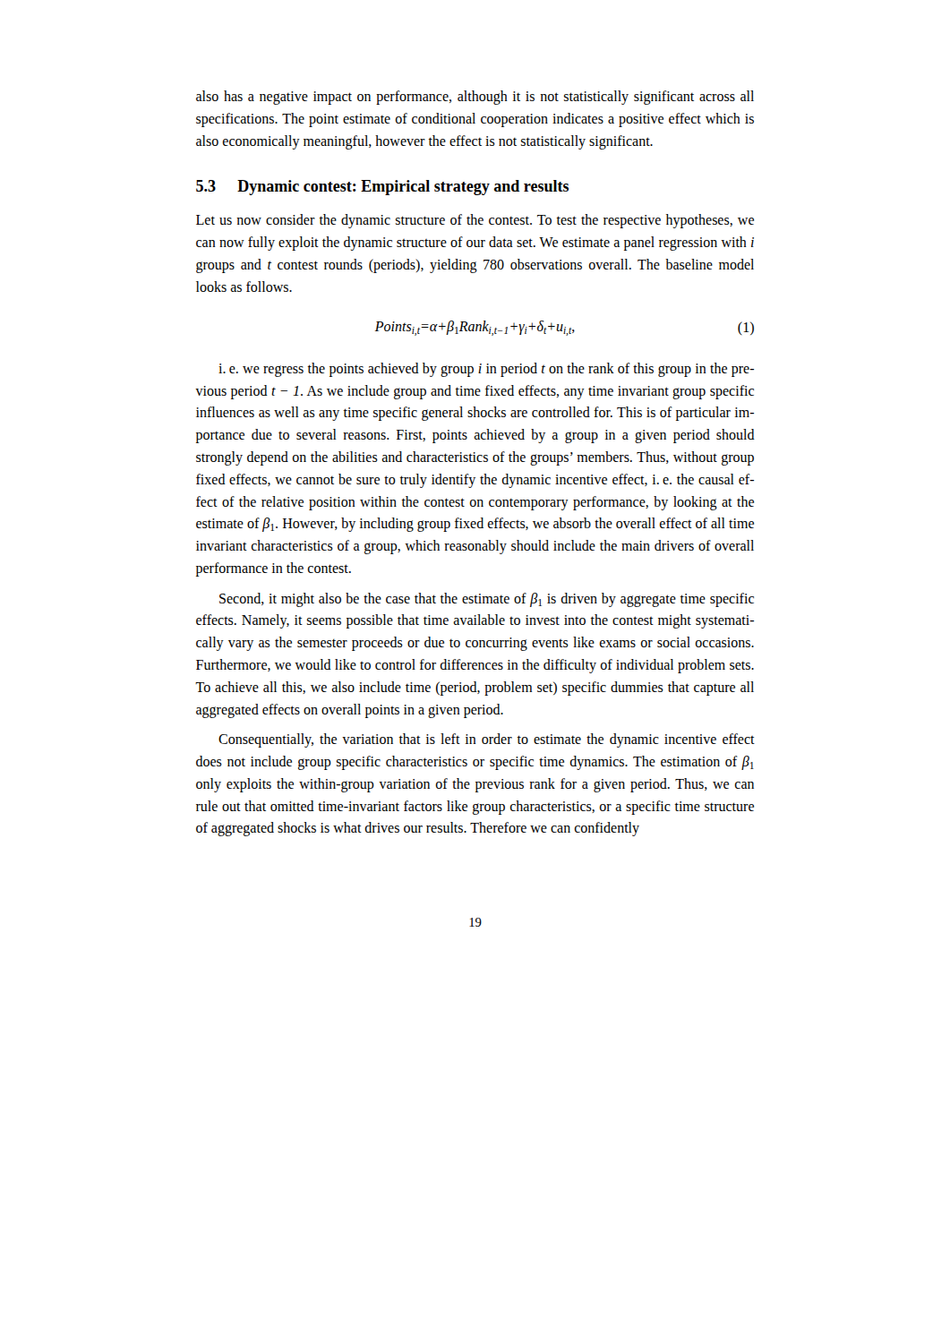also has a negative impact on performance, although it is not statistically significant across all specifications. The point estimate of conditional cooperation indicates a positive effect which is also economically meaningful, however the effect is not statistically significant.
5.3 Dynamic contest: Empirical strategy and results
Let us now consider the dynamic structure of the contest. To test the respective hypotheses, we can now fully exploit the dynamic structure of our data set. We estimate a panel regression with i groups and t contest rounds (periods), yielding 780 observations overall. The baseline model looks as follows.
Pointsi,t=α+β1Ranki,t−1+γi+δt+ui,t,
(1)
i. e. we regress the points achieved by group i in period t on the rank of this group in the previous period t − 1. As we include group and time fixed effects, any time invariant group specific influences as well as any time specific general shocks are controlled for. This is of particular importance due to several reasons. First, points achieved by a group in a given period should strongly depend on the abilities and characteristics of the groups’ members. Thus, without group fixed effects, we cannot be sure to truly identify the dynamic incentive effect, i. e. the causal effect of the relative position within the contest on contemporary performance, by looking at the estimate of β1. However, by including group fixed effects, we absorb the overall effect of all time invariant characteristics of a group, which reasonably should include the main drivers of overall performance in the contest.
Second, it might also be the case that the estimate of β1 is driven by aggregate time specific effects. Namely, it seems possible that time available to invest into the contest might systematically vary as the semester proceeds or due to concurring events like exams or social occasions. Furthermore, we would like to control for differences in the difficulty of individual problem sets. To achieve all this, we also include time (period, problem set) specific dummies that capture all aggregated effects on overall points in a given period.
Consequentially, the variation that is left in order to estimate the dynamic incentive effect does not include group specific characteristics or specific time dynamics. The estimation of β1 only exploits the within-group variation of the previous rank for a given period. Thus, we can rule out that omitted time-invariant factors like group characteristics, or a specific time structure of aggregated shocks is what drives our results. Therefore we can confidently
19